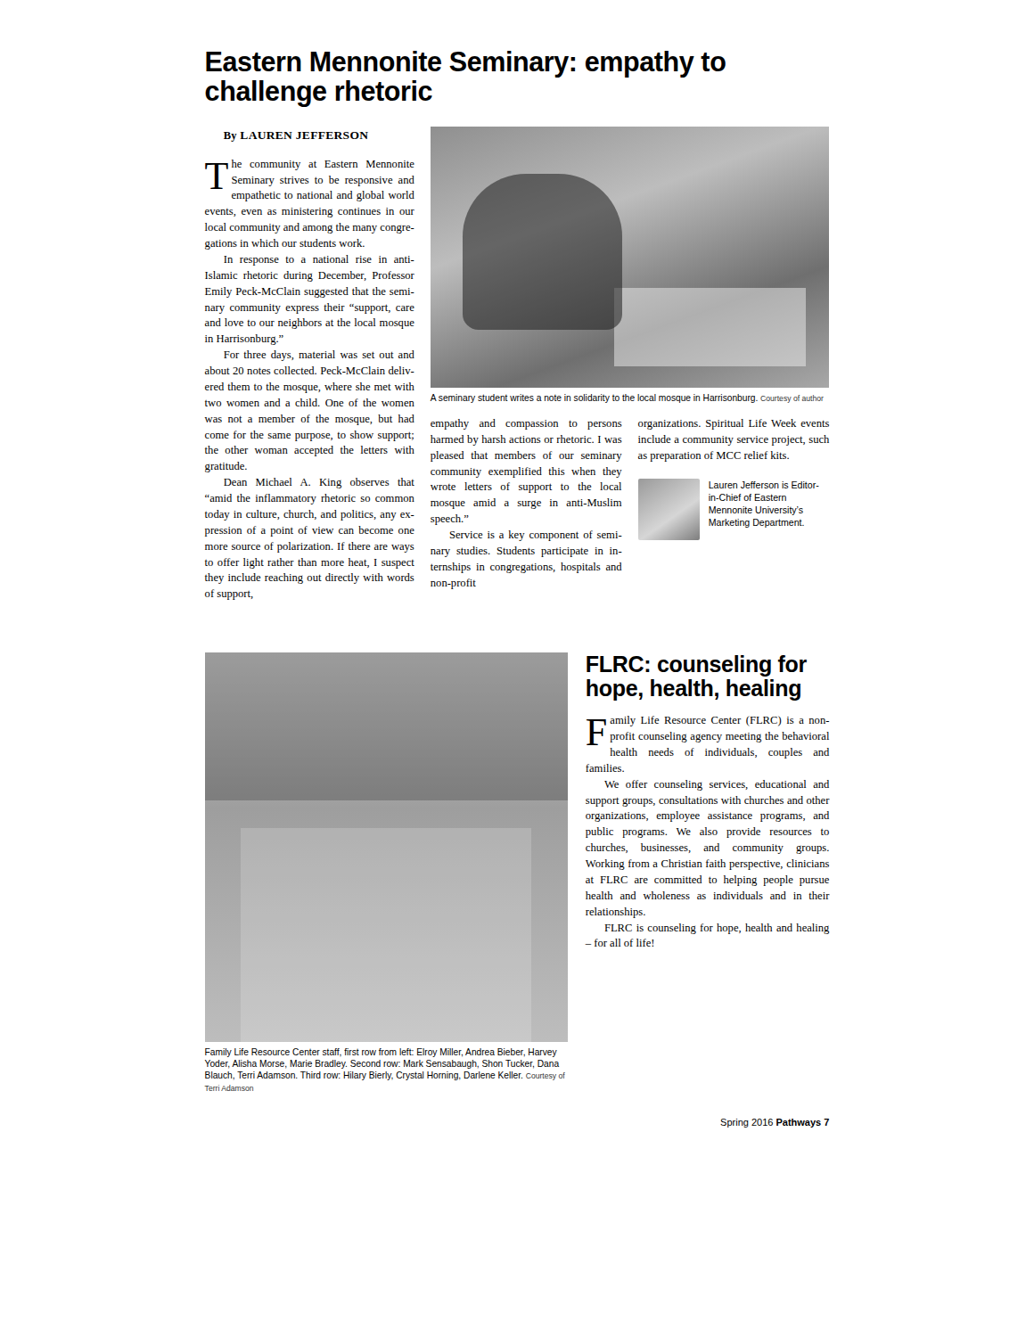Eastern Mennonite Seminary: empathy to challenge rhetoric
By LAUREN JEFFERSON
The community at Eastern Mennonite Seminary strives to be responsive and empathetic to national and global world events, even as ministering continues in our local community and among the many congregations in which our students work.
In response to a national rise in anti-Islamic rhetoric during December, Professor Emily Peck-McClain suggested that the seminary community express their “support, care and love to our neighbors at the local mosque in Harrisonburg.”
For three days, material was set out and about 20 notes collected. Peck-McClain delivered them to the mosque, where she met with two women and a child. One of the women was not a member of the mosque, but had come for the same purpose, to show support; the other woman accepted the letters with gratitude.
Dean Michael A. King observes that “amid the inflammatory rhetoric so common today in culture, church, and politics, any expression of a point of view can become one more source of polarization. If there are ways to offer light rather than more heat, I suspect they include reaching out directly with words of support,
A seminary student writes a note in solidarity to the local mosque in Harrisonburg. Courtesy of author
empathy and compassion to persons harmed by harsh actions or rhetoric. I was pleased that members of our seminary community exemplified this when they wrote letters of support to the local mosque amid a surge in anti-Muslim speech.”
Service is a key component of seminary studies. Students participate in internships in congregations, hospitals and non-profit
organizations. Spiritual Life Week events include a community service project, such as preparation of MCC relief kits.
Lauren Jefferson is Editor-in-Chief of Eastern Mennonite University’s Marketing Department.
Family Life Resource Center staff, first row from left: Elroy Miller, Andrea Bieber, Harvey Yoder, Alisha Morse, Marie Bradley. Second row: Mark Sensabaugh, Shon Tucker, Dana Blauch, Terri Adamson. Third row: Hilary Bierly, Crystal Horning, Darlene Keller. Courtesy of Terri Adamson
FLRC: counseling for hope, health, healing
Family Life Resource Center (FLRC) is a nonprofit counseling agency meeting the behavioral health needs of individuals, couples and families.
We offer counseling services, educational and support groups, consultations with churches and other organizations, employee assistance programs, and public programs. We also provide resources to churches, businesses, and community groups. Working from a Christian faith perspective, clinicians at FLRC are committed to helping people pursue health and wholeness as individuals and in their relationships.
FLRC is counseling for hope, health and healing – for all of life!
Spring 2016 Pathways 7